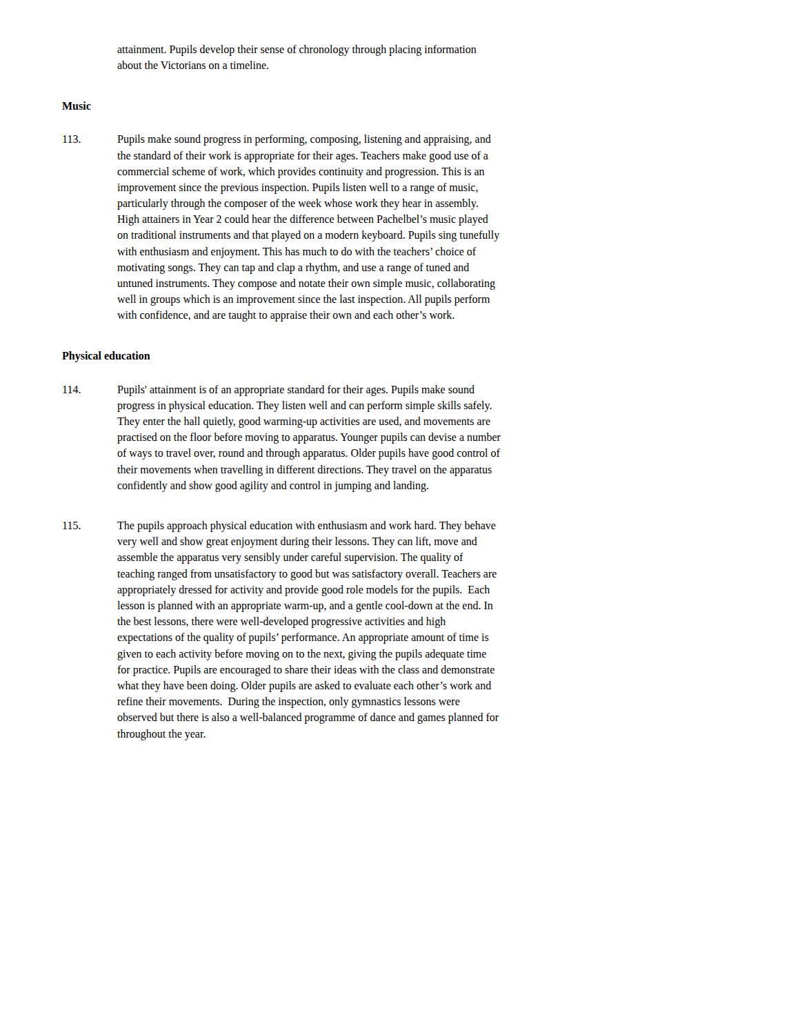attainment. Pupils develop their sense of chronology through placing information about the Victorians on a timeline.
Music
113.
Pupils make sound progress in performing, composing, listening and appraising, and the standard of their work is appropriate for their ages. Teachers make good use of a commercial scheme of work, which provides continuity and progression. This is an improvement since the previous inspection. Pupils listen well to a range of music, particularly through the composer of the week whose work they hear in assembly. High attainers in Year 2 could hear the difference between Pachelbel’s music played on traditional instruments and that played on a modern keyboard. Pupils sing tunefully with enthusiasm and enjoyment. This has much to do with the teachers’ choice of motivating songs. They can tap and clap a rhythm, and use a range of tuned and untuned instruments. They compose and notate their own simple music, collaborating well in groups which is an improvement since the last inspection. All pupils perform with confidence, and are taught to appraise their own and each other’s work.
Physical education
114.
Pupils' attainment is of an appropriate standard for their ages. Pupils make sound progress in physical education. They listen well and can perform simple skills safely. They enter the hall quietly, good warming-up activities are used, and movements are practised on the floor before moving to apparatus. Younger pupils can devise a number of ways to travel over, round and through apparatus. Older pupils have good control of their movements when travelling in different directions. They travel on the apparatus confidently and show good agility and control in jumping and landing.
115.
The pupils approach physical education with enthusiasm and work hard. They behave very well and show great enjoyment during their lessons. They can lift, move and assemble the apparatus very sensibly under careful supervision. The quality of teaching ranged from unsatisfactory to good but was satisfactory overall. Teachers are appropriately dressed for activity and provide good role models for the pupils. Each lesson is planned with an appropriate warm-up, and a gentle cool-down at the end. In the best lessons, there were well-developed progressive activities and high expectations of the quality of pupils’ performance. An appropriate amount of time is given to each activity before moving on to the next, giving the pupils adequate time for practice. Pupils are encouraged to share their ideas with the class and demonstrate what they have been doing. Older pupils are asked to evaluate each other’s work and refine their movements. During the inspection, only gymnastics lessons were observed but there is also a well-balanced programme of dance and games planned for throughout the year.